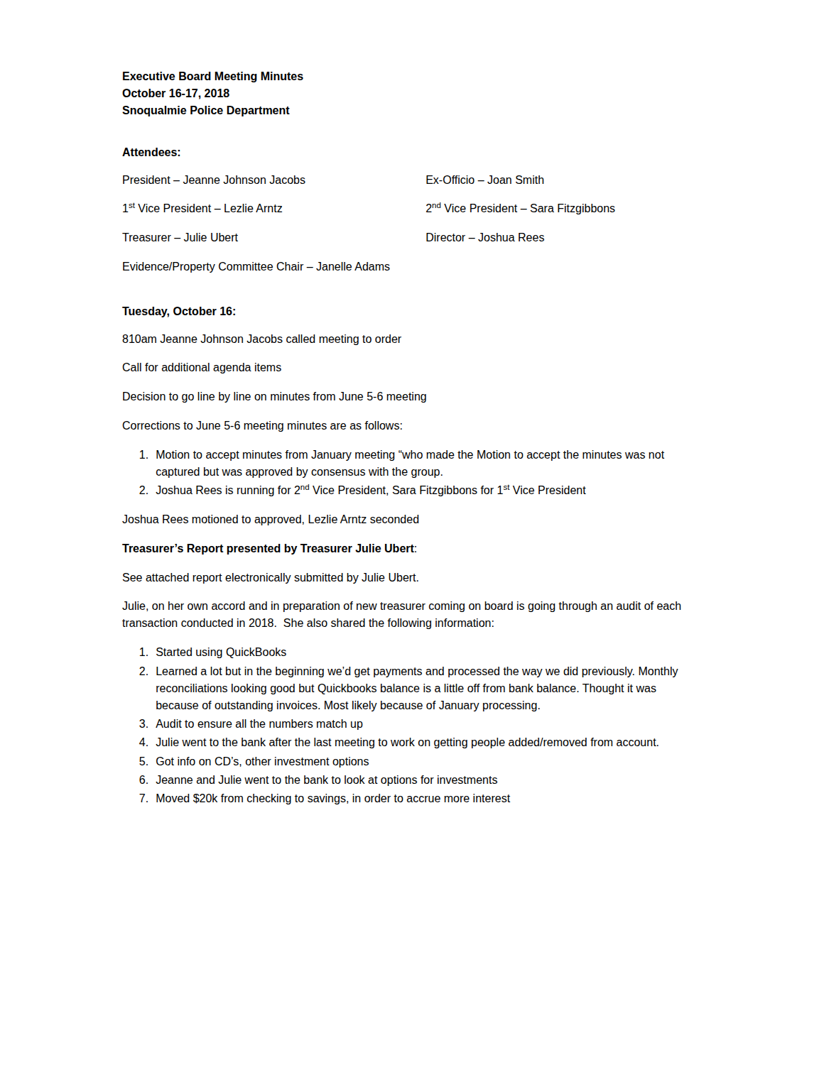Executive Board Meeting Minutes
October 16-17, 2018
Snoqualmie Police Department
Attendees:
| President – Jeanne Johnson Jacobs | Ex-Officio – Joan Smith |
| 1 st Vice President – Lezlie Arntz | 2 nd Vice President – Sara Fitzgibbons |
| Treasurer – Julie Ubert | Director – Joshua Rees |
| Evidence/Property Committee Chair – Janelle Adams |
Tuesday, October 16:
810am Jeanne Johnson Jacobs called meeting to order
Call for additional agenda items
Decision to go line by line on minutes from June 5-6 meeting
Corrections to June 5-6 meeting minutes are as follows:
Motion to accept minutes from January meeting “who made the Motion to accept the minutes was not captured but was approved by consensus with the group.
Joshua Rees is running for 2nd Vice President, Sara Fitzgibbons for 1st Vice President
Joshua Rees motioned to approved, Lezlie Arntz seconded
Treasurer’s Report presented by Treasurer Julie Ubert:
See attached report electronically submitted by Julie Ubert.
Julie, on her own accord and in preparation of new treasurer coming on board is going through an audit of each transaction conducted in 2018. She also shared the following information:
Started using QuickBooks
Learned a lot but in the beginning we’d get payments and processed the way we did previously. Monthly reconciliations looking good but Quickbooks balance is a little off from bank balance. Thought it was because of outstanding invoices. Most likely because of January processing.
Audit to ensure all the numbers match up
Julie went to the bank after the last meeting to work on getting people added/removed from account.
Got info on CD’s, other investment options
Jeanne and Julie went to the bank to look at options for investments
Moved $20k from checking to savings, in order to accrue more interest